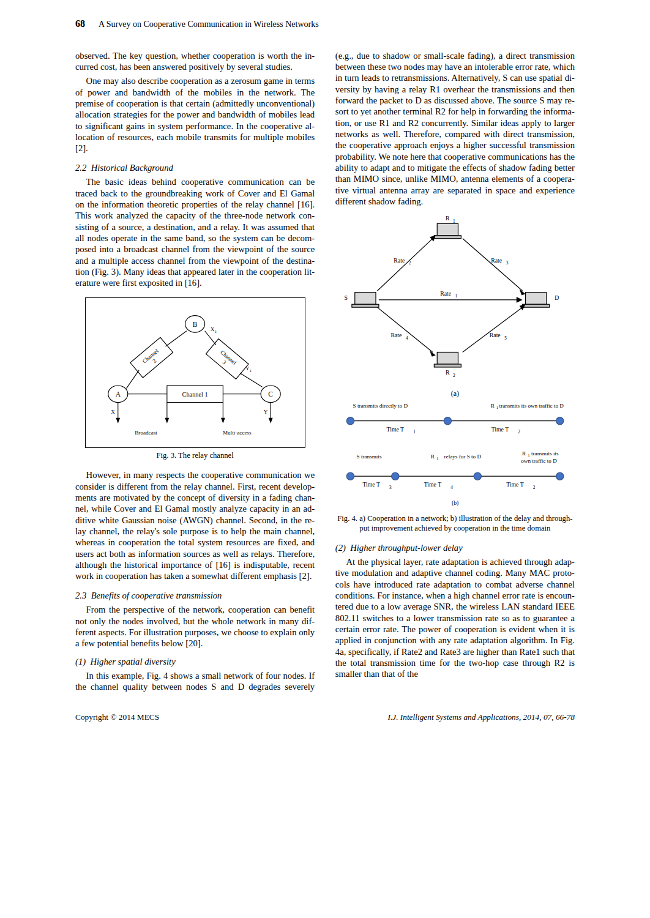68 A Survey on Cooperative Communication in Wireless Networks
observed. The key question, whether cooperation is worth the incurred cost, has been answered positively by several studies.
One may also describe cooperation as a zerosum game in terms of power and bandwidth of the mobiles in the network. The premise of cooperation is that certain (admittedly unconventional) allocation strategies for the power and bandwidth of mobiles lead to significant gains in system performance. In the cooperative allocation of resources, each mobile transmits for multiple mobiles [2].
2.2 Historical Background
The basic ideas behind cooperative communication can be traced back to the groundbreaking work of Cover and El Gamal on the information theoretic properties of the relay channel [16]. This work analyzed the capacity of the three-node network consisting of a source, a destination, and a relay. It was assumed that all nodes operate in the same band, so the system can be decomposed into a broadcast channel from the viewpoint of the source and a multiple access channel from the viewpoint of the destination (Fig. 3). Many ideas that appeared later in the cooperation literature were first exposited in [16].
B X 1 A C Channel 1 Channel 2 Channel 3 Y 1 X Y Broadcast Multi-access
Fig. 3. The relay channel
However, in many respects the cooperative communication we consider is different from the relay channel. First, recent developments are motivated by the concept of diversity in a fading channel, while Cover and El Gamal mostly analyze capacity in an additive white Gaussian noise (AWGN) channel. Second, in the relay channel, the relay's sole purpose is to help the main channel, whereas in cooperation the total system resources are fixed, and users act both as information sources as well as relays. Therefore, although the historical importance of [16] is indisputable, recent work in cooperation has taken a somewhat different emphasis [2].
2.3 Benefits of cooperative transmission
From the perspective of the network, cooperation can benefit not only the nodes involved, but the whole network in many different aspects. For illustration purposes, we choose to explain only a few potential benefits below [20].
(1) Higher spatial diversity
In this example, Fig. 4 shows a small network of four nodes. If the channel quality between nodes S and D degrades severely (e.g., due to shadow or small-scale fading), a direct transmission between these two nodes may have an intolerable error rate, which in turn leads to retransmissions. Alternatively, S can use spatial diversity by having a relay R1 overhear the transmissions and then forward the packet to D as discussed above. The source S may resort to yet another terminal R2 for help in forwarding the information, or use R1 and R2 concurrently. Similar ideas apply to larger networks as well. Therefore, compared with direct transmission, the cooperative approach enjoys a higher successful transmission probability. We note here that cooperative communications has the ability to adapt and to mitigate the effects of shadow fading better than MIMO since, unlike MIMO, antenna elements of a cooperative virtual antenna array are separated in space and experience different shadow fading.
R 1 S D R 2 Rate 2 Rate 3 Rate 1 Rate 4 Rate 5
(a)
S transmits directly to D R 1 transmits its own traffic to D Time T 1 Time T 2 S transmits R 1 relays for S to D R 1 transmits its own traffic to D Time T 3 Time T 4 Time T 2 (b)
Fig. 4. a) Cooperation in a network; b) illustration of the delay and throughput improvement achieved by cooperation in the time domain
(2) Higher throughput-lower delay
At the physical layer, rate adaptation is achieved through adaptive modulation and adaptive channel coding. Many MAC protocols have introduced rate adaptation to combat adverse channel conditions. For instance, when a high channel error rate is encountered due to a low average SNR, the wireless LAN standard IEEE 802.11 switches to a lower transmission rate so as to guarantee a certain error rate. The power of cooperation is evident when it is applied in conjunction with any rate adaptation algorithm. In Fig. 4a, specifically, if Rate2 and Rate3 are higher than Rate1 such that the total transmission time for the two-hop case through R2 is smaller than that of the
Copyright © 2014 MECS I.J. Intelligent Systems and Applications, 2014, 07, 66-78